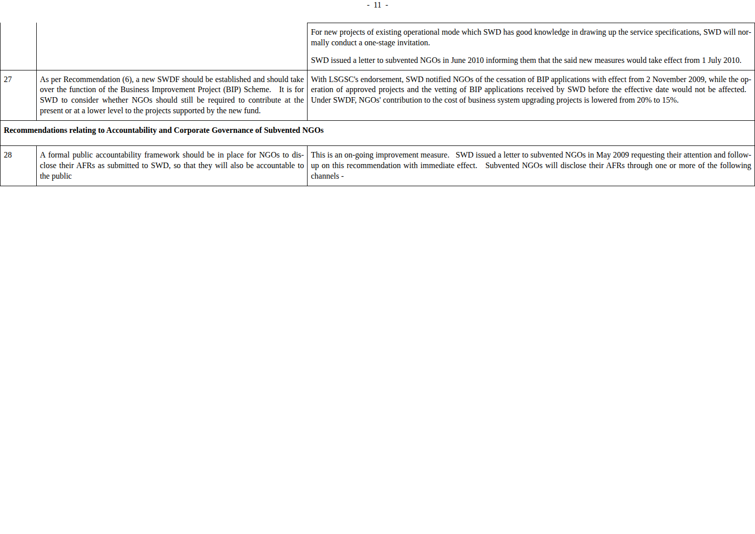- 11 -
| | | For new projects of existing operational mode which SWD has good knowledge in drawing up the service specifications, SWD will normally conduct a one-stage invitation. SWD issued a letter to subvented NGOs in June 2010 informing them that the said new measures would take effect from 1 July 2010. |
| 27 | As per Recommendation (6), a new SWDF should be established and should take over the function of the Business Improvement Project (BIP) Scheme. It is for SWD to consider whether NGOs should still be required to contribute at the present or at a lower level to the projects supported by the new fund. | With LSGSC's endorsement, SWD notified NGOs of the cessation of BIP applications with effect from 2 November 2009, while the operation of approved projects and the vetting of BIP applications received by SWD before the effective date would not be affected. Under SWDF, NGOs' contribution to the cost of business system upgrading projects is lowered from 20% to 15%. |
| Recommendations relating to Accountability and Corporate Governance of Subvented NGOs |
| 28 | A formal public accountability framework should be in place for NGOs to disclose their AFRs as submitted to SWD, so that they will also be accountable to the public | This is an on-going improvement measure. SWD issued a letter to subvented NGOs in May 2009 requesting their attention and follow-up on this recommendation with immediate effect. Subvented NGOs will disclose their AFRs through one or more of the following channels - |